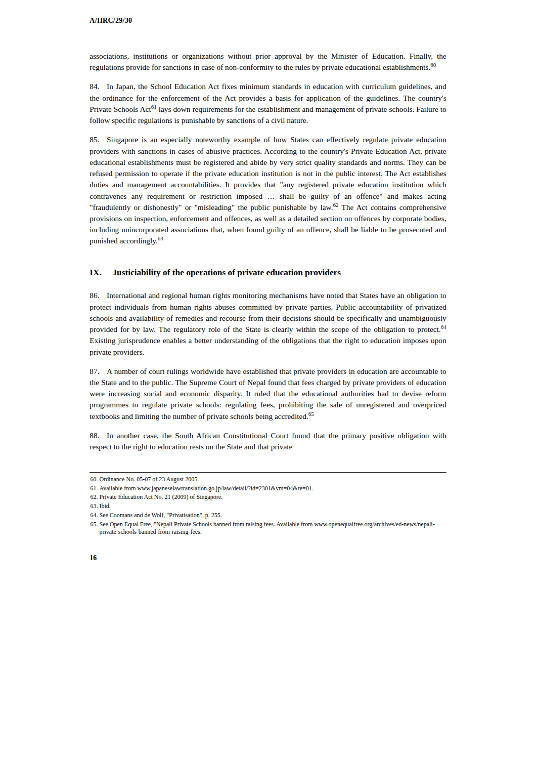A/HRC/29/30
associations, institutions or organizations without prior approval by the Minister of Education. Finally, the regulations provide for sanctions in case of non-conformity to the rules by private educational establishments.60
84. In Japan, the School Education Act fixes minimum standards in education with curriculum guidelines, and the ordinance for the enforcement of the Act provides a basis for application of the guidelines. The country's Private Schools Act61 lays down requirements for the establishment and management of private schools. Failure to follow specific regulations is punishable by sanctions of a civil nature.
85. Singapore is an especially noteworthy example of how States can effectively regulate private education providers with sanctions in cases of abusive practices. According to the country's Private Education Act, private educational establishments must be registered and abide by very strict quality standards and norms. They can be refused permission to operate if the private education institution is not in the public interest. The Act establishes duties and management accountabilities. It provides that "any registered private education institution which contravenes any requirement or restriction imposed … shall be guilty of an offence" and makes acting "fraudulently or dishonestly" or "misleading" the public punishable by law.62 The Act contains comprehensive provisions on inspection, enforcement and offences, as well as a detailed section on offences by corporate bodies, including unincorporated associations that, when found guilty of an offence, shall be liable to be prosecuted and punished accordingly.63
IX. Justiciability of the operations of private education providers
86. International and regional human rights monitoring mechanisms have noted that States have an obligation to protect individuals from human rights abuses committed by private parties. Public accountability of privatized schools and availability of remedies and recourse from their decisions should be specifically and unambiguously provided for by law. The regulatory role of the State is clearly within the scope of the obligation to protect.64 Existing jurisprudence enables a better understanding of the obligations that the right to education imposes upon private providers.
87. A number of court rulings worldwide have established that private providers in education are accountable to the State and to the public. The Supreme Court of Nepal found that fees charged by private providers of education were increasing social and economic disparity. It ruled that the educational authorities had to devise reform programmes to regulate private schools: regulating fees, prohibiting the sale of unregistered and overpriced textbooks and limiting the number of private schools being accredited.65
88. In another case, the South African Constitutional Court found that the primary positive obligation with respect to the right to education rests on the State and that private
Ordinance No. 05-07 of 23 August 2005.
Available from www.japaneselawtranslation.go.jp/law/detail/?id=2301&vm=04&re=01.
Private Education Act No. 21 (2009) of Singapore.
Ibid.
See Coomans and de Wolf, "Privatisation", p. 255.
See Open Equal Free, "Nepali Private Schools banned from raising fees. Available from www.openequalfree.org/archives/ed-news/nepali-private-schools-banned-from-raising-fees.
16